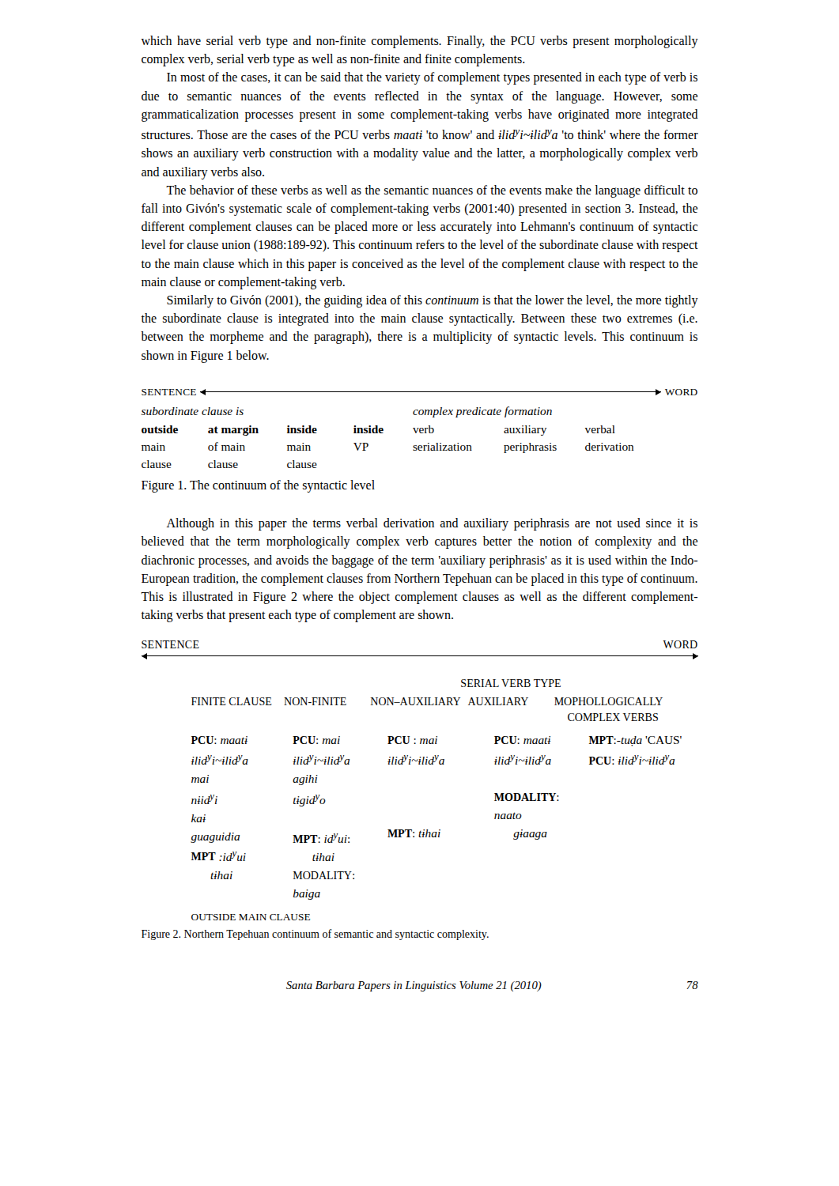which have serial verb type and non-finite complements. Finally, the PCU verbs present morphologically complex verb, serial verb type as well as non-finite and finite complements.
In most of the cases, it can be said that the variety of complement types presented in each type of verb is due to semantic nuances of the events reflected in the syntax of the language. However, some grammaticalization processes present in some complement-taking verbs have originated more integrated structures. Those are the cases of the PCU verbs maatɨ 'to know' and ɨlidyi~ɨlidya 'to think' where the former shows an auxiliary verb construction with a modality value and the latter, a morphologically complex verb and auxiliary verbs also.
The behavior of these verbs as well as the semantic nuances of the events make the language difficult to fall into Givón's systematic scale of complement-taking verbs (2001:40) presented in section 3. Instead, the different complement clauses can be placed more or less accurately into Lehmann's continuum of syntactic level for clause union (1988:189-92). This continuum refers to the level of the subordinate clause with respect to the main clause which in this paper is conceived as the level of the complement clause with respect to the main clause or complement-taking verb.
Similarly to Givón (2001), the guiding idea of this continuum is that the lower the level, the more tightly the subordinate clause is integrated into the main clause syntactically. Between these two extremes (i.e. between the morpheme and the paragraph), there is a multiplicity of syntactic levels. This continuum is shown in Figure 1 below.
SENTENCE WORD
subordinate clause is
complex predicate formation
outside
at margin
inside
inside
verb
auxiliary
verbal
main
of main
main
VP
serialization
periphrasis
derivation
clause
clause
clause
Figure 1. The continuum of the syntactic level
Although in this paper the terms verbal derivation and auxiliary periphrasis are not used since it is believed that the term morphologically complex verb captures better the notion of complexity and the diachronic processes, and avoids the baggage of the term 'auxiliary periphrasis' as it is used within the Indo-European tradition, the complement clauses from Northern Tepehuan can be placed in this type of continuum. This is illustrated in Figure 2 where the object complement clauses as well as the different complement-taking verbs that present each type of complement are shown.
SENTENCE WORD
SERIAL VERB TYPE
FINITE CLAUSE
NON-FINITE
NON–AUXILIARY
AUXILIARY
MOPHOLLOGICALLYCOMPLEX VERBS
PCU: maatɨ
ɨlidyi~ɨlidya
mai
nɨidyi
kaɨ
guaguidia
MPT :idyui
tɨhai
PCU: mai
ɨlidyi~ɨlidya
agihi
tɨgidyo
MPT: idyui:
tɨhai
MODALITY: baiga
PCU : mai
ɨlidyi~ɨlidya
MPT: tɨhai
PCU: maatɨ
ɨlidyi~ɨlidya
MODALITY: naato
gɨaaga
MPT:-tuḍa 'CAUS'
PCU: ɨlidyi~ɨlidya
OUTSIDE MAIN CLAUSE
Figure 2. Northern Tepehuan continuum of semantic and syntactic complexity.
Santa Barbara Papers in Linguistics Volume 21 (2010) 78